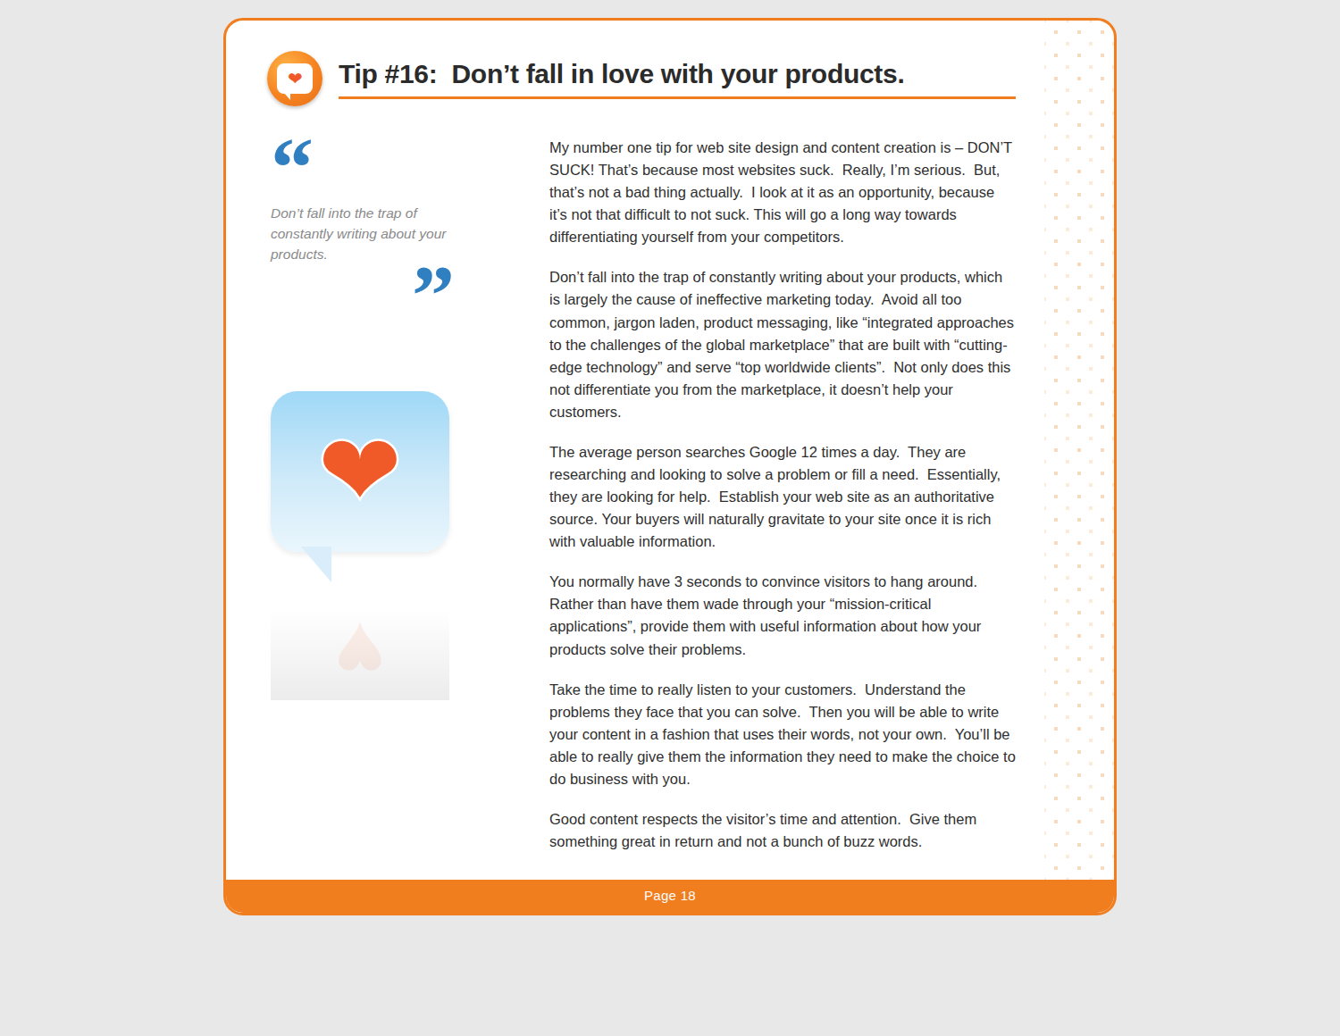❤
Tip #16: Don’t fall in love with your products.
“
Don’t fall into the trap of constantly writing about your products.
”
❤
My number one tip for web site design and content creation is – DON’T SUCK! That’s because most websites suck. Really, I’m serious. But, that’s not a bad thing actually. I look at it as an opportunity, because it’s not that difficult to not suck. This will go a long way towards differentiating yourself from your competitors.
Don’t fall into the trap of constantly writing about your products, which is largely the cause of ineffective marketing today. Avoid all too common, jargon laden, product messaging, like “integrated approaches to the challenges of the global marketplace” that are built with “cutting-edge technology” and serve “top worldwide clients”. Not only does this not differentiate you from the marketplace, it doesn’t help your customers.
The average person searches Google 12 times a day. They are researching and looking to solve a problem or fill a need. Essentially, they are looking for help. Establish your web site as an authoritative source. Your buyers will naturally gravitate to your site once it is rich with valuable information.
You normally have 3 seconds to convince visitors to hang around. Rather than have them wade through your “mission-critical applications”, provide them with useful information about how your products solve their problems.
Take the time to really listen to your customers. Understand the problems they face that you can solve. Then you will be able to write your content in a fashion that uses their words, not your own. You’ll be able to really give them the information they need to make the choice to do business with you.
Good content respects the visitor’s time and attention. Give them something great in return and not a bunch of buzz words.
Page 18